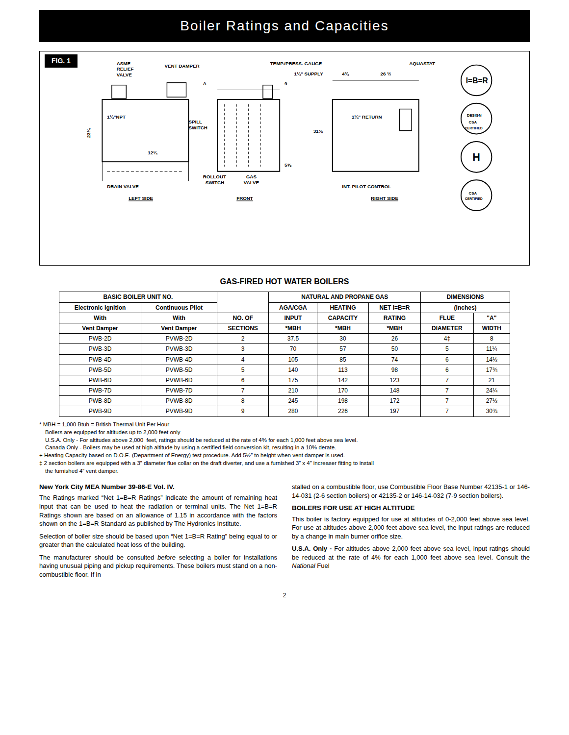Boiler Ratings and Capacities
FIG. 1
ASME RELIEF VALVE VENT DAMPER TEMP./PRESS. GAUGE AQUASTAT 23¼ 1¼"NPT 12¼ DRAIN VALVE LEFT SIDE A SPILL SWITCH ROLLOUT SWITCH GAS VALVE FRONT 5⅝ 31⅜ 1¼" RETURN INT. PILOT CONTROL RIGHT SIDE 26 ½ 1¼" SUPPLY 9 4¾ I=B=R DESIGN CSA CERTIFIED H CSA CERTIFIED
GAS-FIRED HOT WATER BOILERS
| BASIC BOILER UNIT NO. | | NATURAL AND PROPANE GAS | DIMENSIONS |
| --- | --- | --- | --- |
| Electronic Ignition | Continuous Pilot | AGA/CGA | HEATING | NET I=B=R | (Inches) |
| With | With | NO. OF | INPUT | CAPACITY | RATING | FLUE | "A" |
| Vent Damper | Vent Damper | SECTIONS | *MBH | *MBH | *MBH | DIAMETER | WIDTH |
| PWB-2D | PVWB-2D | 2 | 37.5 | 30 | 26 | 4‡ | 8 |
| PWB-3D | PVWB-3D | 3 | 70 | 57 | 50 | 5 | 11¼ |
| PWB-4D | PVWB-4D | 4 | 105 | 85 | 74 | 6 | 14½ |
| PWB-5D | PVWB-5D | 5 | 140 | 113 | 98 | 6 | 17¾ |
| PWB-6D | PVWB-6D | 6 | 175 | 142 | 123 | 7 | 21 |
| PWB-7D | PVWB-7D | 7 | 210 | 170 | 148 | 7 | 24¼ |
| PWB-8D | PVWB-8D | 8 | 245 | 198 | 172 | 7 | 27½ |
| PWB-9D | PVWB-9D | 9 | 280 | 226 | 197 | 7 | 30¾ |
* MBH = 1,000 Btuh = British Thermal Unit Per Hour
Boilers are equipped for altitudes up to 2,000 feet only
U.S.A. Only - For altitudes above 2,000 feet, ratings should be reduced at the rate of 4% for each 1,000 feet above sea level.
Canada Only - Boilers may be used at high altitude by using a certified field conversion kit, resulting in a 10% derate.
+ Heating Capacity based on D.O.E. (Department of Energy) test procedure. Add 5½” to height when vent damper is used.
‡ 2 section boilers are equipped with a 3” diameter flue collar on the draft diverter, and use a furnished 3” x 4” increaser fitting to install
the furnished 4” vent damper.
New York City MEA Number 39-86-E Vol. IV.
The Ratings marked “Net 1=B=R Ratings” indicate the amount of remaining heat input that can be used to heat the radiation or terminal units. The Net 1=B=R Ratings shown are based on an allowance of 1.15 in accordance with the factors shown on the 1=B=R Standard as published by The Hydronics Institute.
Selection of boiler size should be based upon “Net 1=B=R Rating” being equal to or greater than the calculated heat loss of the building.
The manufacturer should be consulted before selecting a boiler for installations having unusual piping and pickup requirements. These boilers must stand on a non-combustible floor. If in
stalled on a combustible floor, use Combustible Floor Base Number 42135-1 or 146-14-031 (2-6 section boilers) or 42135-2 or 146-14-032 (7-9 section boilers).
BOILERS FOR USE AT HIGH ALTITUDE
This boiler is factory equipped for use at altitudes of 0-2,000 feet above sea level. For use at altitudes above 2,000 feet above sea level, the input ratings are reduced by a change in main burner orifice size.
U.S.A. Only - For altitudes above 2,000 feet above sea level, input ratings should be reduced at the rate of 4% for each 1,000 feet above sea level. Consult the National Fuel
2